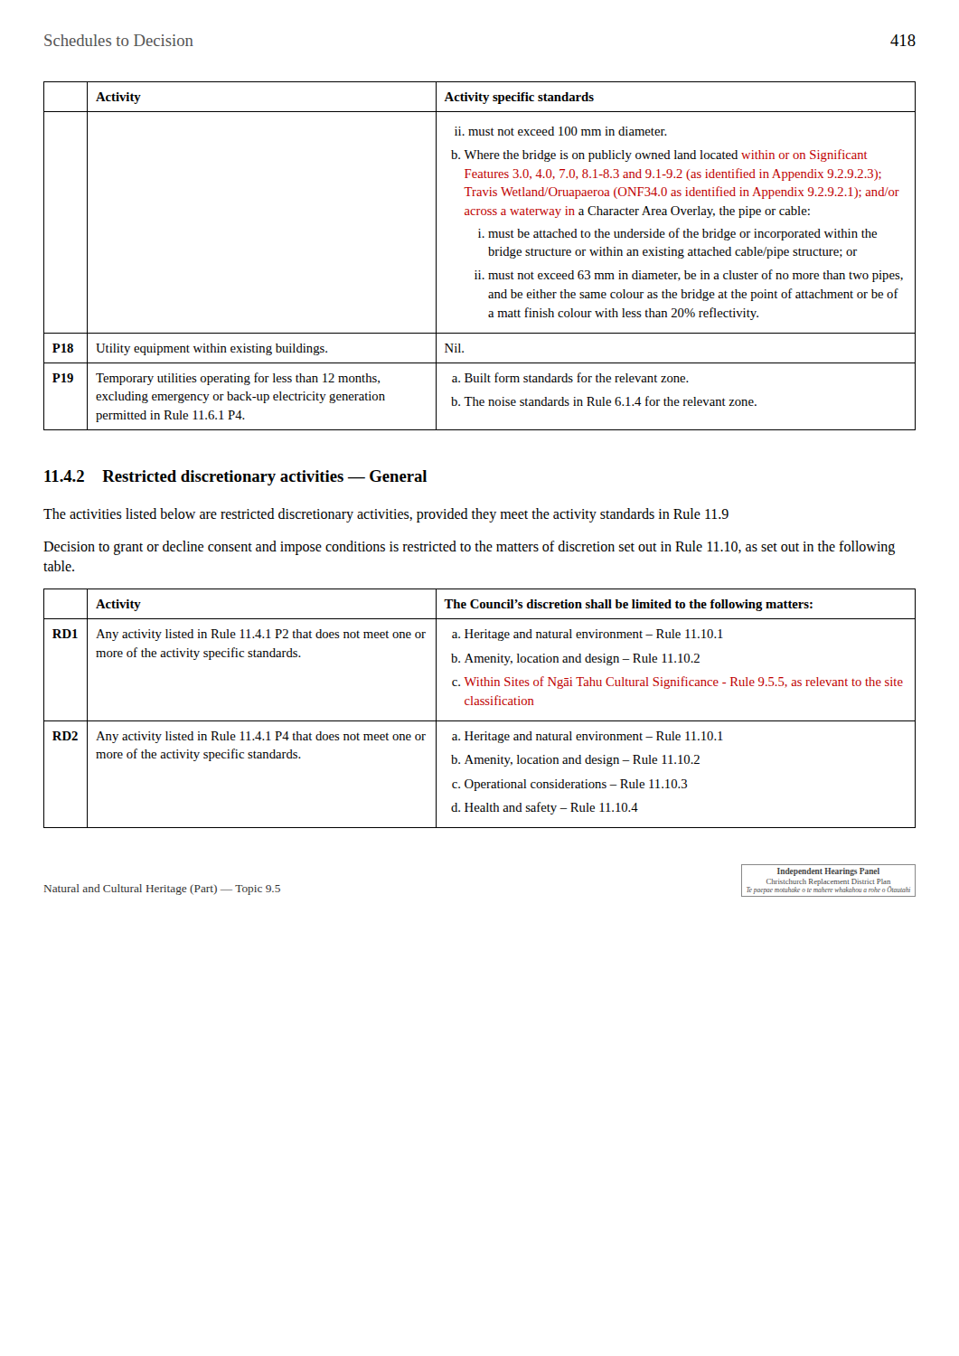Schedules to Decision
418
| | Activity | Activity specific standards |
| --- | --- | --- |
| | | must not exceed 100 mm in diameter. Where the bridge is on publicly owned land located within or on Significant Features 3.0, 4.0, 7.0, 8.1-8.3 and 9.1-9.2 (as identified in Appendix 9.2.9.2.3); Travis Wetland/Oruapaeroa (ONF34.0 as identified in Appendix 9.2.9.2.1); and/or across a waterway in a Character Area Overlay, the pipe or cable: must be attached to the underside of the bridge or incorporated within the bridge structure or within an existing attached cable/pipe structure; or must not exceed 63 mm in diameter, be in a cluster of no more than two pipes, and be either the same colour as the bridge at the point of attachment or be of a matt finish colour with less than 20% reflectivity. |
| P18 | Utility equipment within existing buildings. | Nil. |
| P19 | Temporary utilities operating for less than 12 months, excluding emergency or back-up electricity generation permitted in Rule 11.6.1 P4. | Built form standards for the relevant zone. The noise standards in Rule 6.1.4 for the relevant zone. |
11.4.2 Restricted discretionary activities — General
The activities listed below are restricted discretionary activities, provided they meet the activity standards in Rule 11.9
Decision to grant or decline consent and impose conditions is restricted to the matters of discretion set out in Rule 11.10, as set out in the following table.
| | Activity | The Council’s discretion shall be limited to the following matters: |
| --- | --- | --- |
| RD1 | Any activity listed in Rule 11.4.1 P2 that does not meet one or more of the activity specific standards. | Heritage and natural environment – Rule 11.10.1 Amenity, location and design – Rule 11.10.2 Within Sites of Ngāi Tahu Cultural Significance - Rule 9.5.5, as relevant to the site classification |
| RD2 | Any activity listed in Rule 11.4.1 P4 that does not meet one or more of the activity specific standards. | Heritage and natural environment – Rule 11.10.1 Amenity, location and design – Rule 11.10.2 Operational considerations – Rule 11.10.3 Health and safety – Rule 11.10.4 |
Natural and Cultural Heritage (Part) — Topic 9.5
Independent Hearings Panel
Christchurch Replacement District Plan
Te paepae motuhake o te mahere whakahou a rohe o Ōtautahi